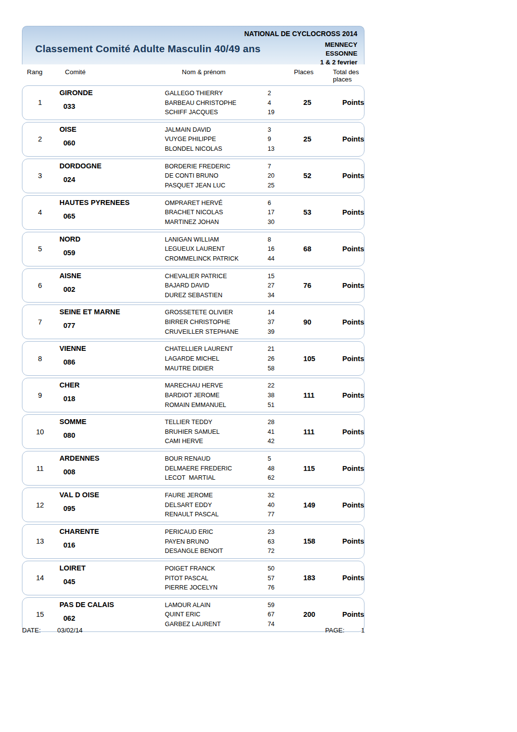NATIONAL DE CYCLOCROSS 2014
MENNECY
ESSONNE
1 & 2 fevrier
Classement Comité Adulte Masculin 40/49 ans
Rang
Comité
Nom & prénom
Places
Total des places
1
GIRONDE
033
GALLEGO THIERRY
BARBEAU CHRISTOPHE
SCHIFF JACQUES
2
4
19
25 Points
2
OISE
060
JALMAIN DAVID
VUYGE PHILIPPE
BLONDEL NICOLAS
3
9
13
25 Points
3
DORDOGNE
024
BORDERIE FREDERIC
DE CONTI BRUNO
PASQUET JEAN LUC
7
20
25
52 Points
4
HAUTES PYRENEES
065
OMPRARET HERVÉ
BRACHET NICOLAS
MARTINEZ JOHAN
6
17
30
53 Points
5
NORD
059
LANIGAN WILLIAM
LEGUEUX LAURENT
CROMMELINCK PATRICK
8
16
44
68 Points
6
AISNE
002
CHEVALIER PATRICE
BAJARD DAVID
DUREZ SEBASTIEN
15
27
34
76 Points
7
SEINE ET MARNE
077
GROSSETETE OLIVIER
BIRRER CHRISTOPHE
CRUVEILLER STEPHANE
14
37
39
90 Points
8
VIENNE
086
CHATELLIER LAURENT
LAGARDE MICHEL
MAUTRE DIDIER
21
26
58
105 Points
9
CHER
018
MARECHAU HERVE
BARDIOT JEROME
ROMAIN EMMANUEL
22
38
51
111 Points
10
SOMME
080
TELLIER TEDDY
BRUHIER SAMUEL
CAMI HERVE
28
41
42
111 Points
11
ARDENNES
008
BOUR RENAUD
DELMAERE FREDERIC
LECOT MARTIAL
5
48
62
115 Points
12
VAL D OISE
095
FAURE JEROME
DELSART EDDY
RENAULT PASCAL
32
40
77
149 Points
13
CHARENTE
016
PERICAUD ERIC
PAYEN BRUNO
DESANGLE BENOIT
23
63
72
158 Points
14
LOIRET
045
POIGET FRANCK
PITOT PASCAL
PIERRE JOCELYN
50
57
76
183 Points
15
PAS DE CALAIS
062
LAMOUR ALAIN
QUINT ERIC
GARBEZ LAURENT
59
67
74
200 Points
DATE: 03/02/14
PAGE:1